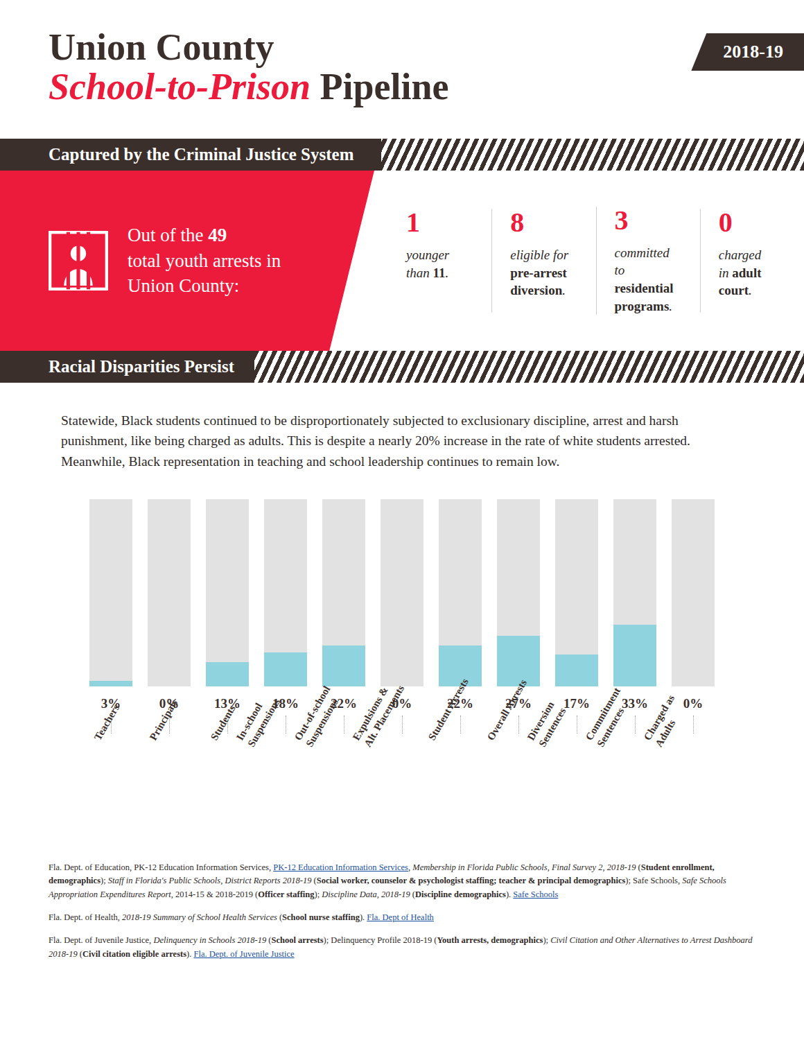Union County School-to-Prison Pipeline
2018-19
Captured by the Criminal Justice System
Out of the 49
total youth arrests in
Union County:
1
younger
than 11.
8
eligible for
pre-arrest
diversion.
3
committed to
residential
programs.
0
charged
in adult
court.
Racial Disparities Persist
Statewide, Black students continued to be disproportionately subjected to exclusionary discipline, arrest and harsh punishment, like being charged as adults. This is despite a nearly 20% increase in the rate of white students arrested. Meanwhile, Black representation in teaching and school leadership continues to remain low.
3%
Teachers
0%
Principals
13%
Students
18%
In-school
Suspensions
22%
Out-of-school
Suspensions
0%
Expulsions &
Alt. Placements
22%
Student Arrests
27%
Overall Arrests
17%
Diversion
Sentences
33%
Commitment
Sentences
0%
Charged as
Adults
Fla. Dept. of Education, PK-12 Education Information Services, PK-12 Education Information Services, Membership in Florida Public Schools, Final Survey 2, 2018-19 (Student enrollment, demographics); Staff in Florida's Public Schools, District Reports 2018-19 (Social worker, counselor & psychologist staffing; teacher & principal demographics); Safe Schools, Safe Schools Appropriation Expenditures Report, 2014-15 & 2018-2019 (Officer staffing); Discipline Data, 2018-19 (Discipline demographics). Safe Schools
Fla. Dept. of Health, 2018-19 Summary of School Health Services (School nurse staffing). Fla. Dept of Health
Fla. Dept. of Juvenile Justice, Delinquency in Schools 2018-19 (School arrests); Delinquency Profile 2018-19 (Youth arrests, demographics); Civil Citation and Other Alternatives to Arrest Dashboard 2018-19 (Civil citation eligible arrests). Fla. Dept. of Juvenile Justice